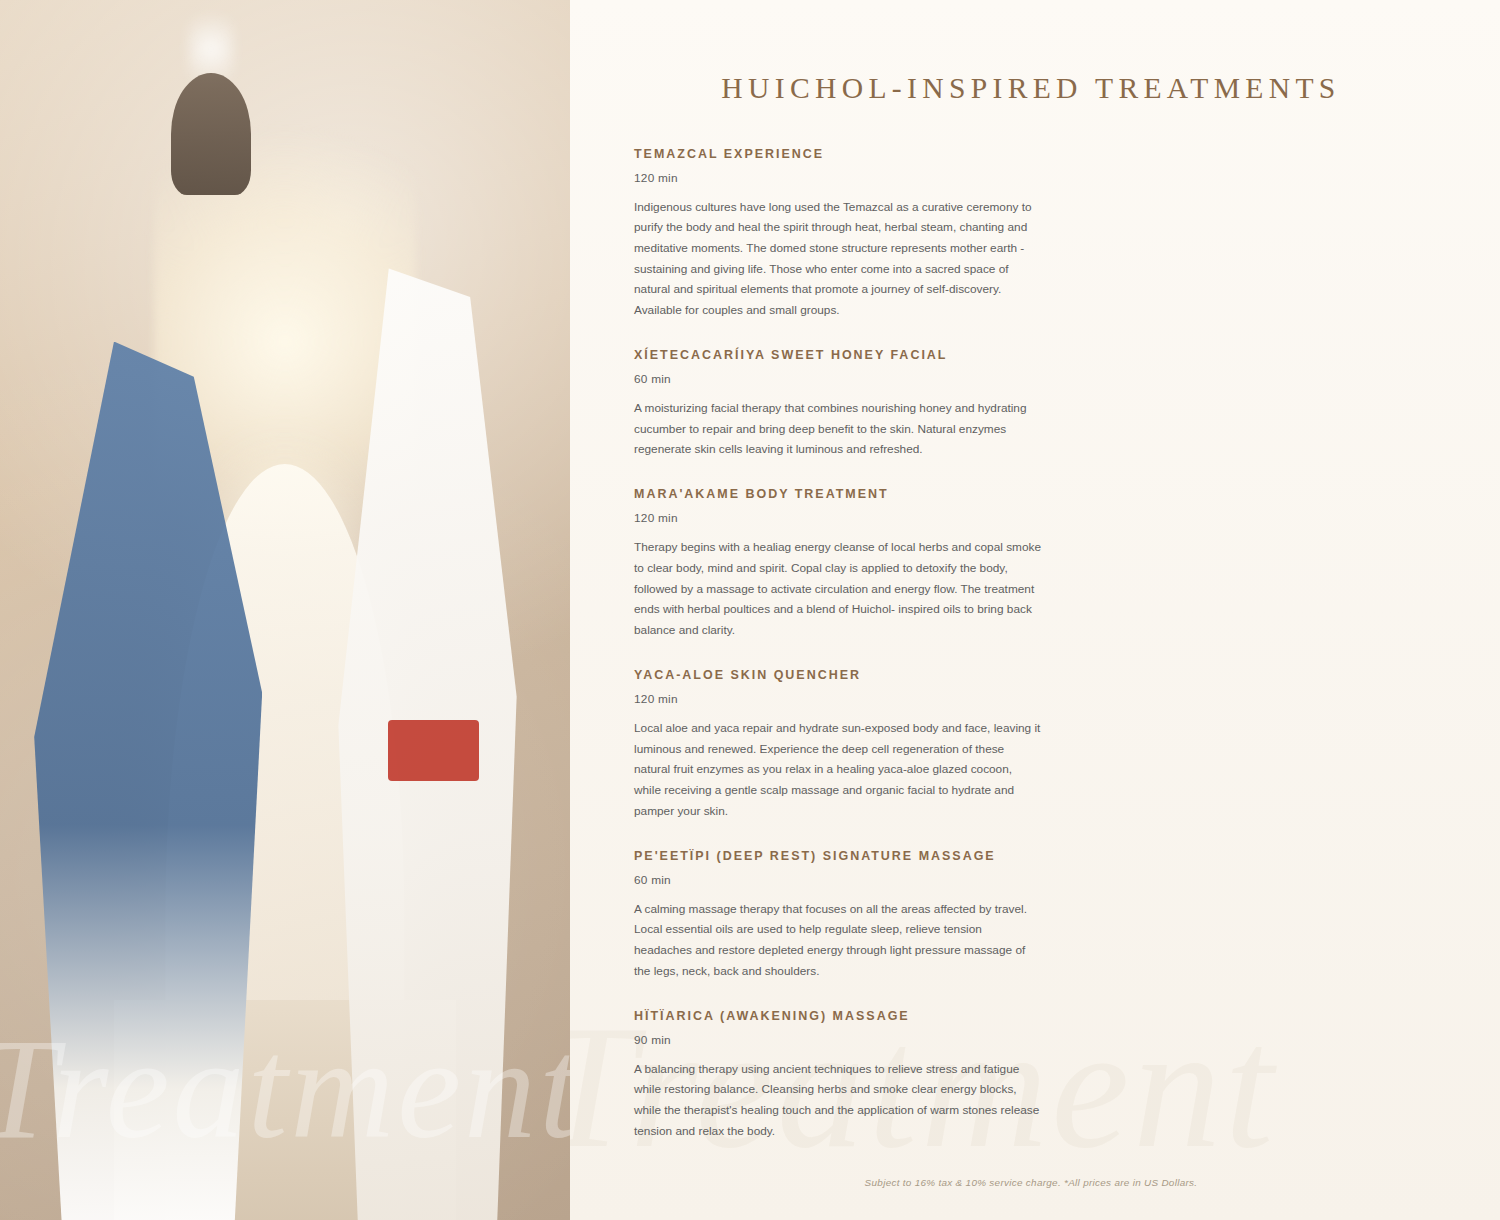Treatment
HUICHOL-INSPIRED TREATMENTS
Temazcal Experience
120 min
Indigenous cultures have long used the Temazcal as a curative ceremony to purify the body and heal the spirit through heat, herbal steam, chanting and meditative moments. The domed stone structure represents mother earth - sustaining and giving life. Those who enter come into a sacred space of natural and spiritual elements that promote a journey of self-discovery. Available for couples and small groups.
Xíetecacaríiya Sweet Honey Facial
60 min
A moisturizing facial therapy that combines nourishing honey and hydrating cucumber to repair and bring deep benefit to the skin. Natural enzymes regenerate skin cells leaving it luminous and refreshed.
Mara'akame Body Treatment
120 min
Therapy begins with a healiag energy cleanse of local herbs and copal smoke to clear body, mind and spirit. Copal clay is applied to detoxify the body, followed by a massage to activate circulation and energy flow. The treatment ends with herbal poultices and a blend of Huichol- inspired oils to bring back balance and clarity.
Yaca-Aloe Skin Quencher
120 min
Local aloe and yaca repair and hydrate sun-exposed body and face, leaving it luminous and renewed. Experience the deep cell regeneration of these natural fruit enzymes as you relax in a healing yaca-aloe glazed cocoon, while receiving a gentle scalp massage and organic facial to hydrate and pamper your skin.
Pe'eetïpi (Deep Rest) Signature Massage
60 min
A calming massage therapy that focuses on all the areas affected by travel. Local essential oils are used to help regulate sleep, relieve tension headaches and restore depleted energy through light pressure massage of the legs, neck, back and shoulders.
Hïtïarica (Awakening) Massage
90 min
A balancing therapy using ancient techniques to relieve stress and fatigue while restoring balance. Cleansing herbs and smoke clear energy blocks, while the therapist's healing touch and the application of warm stones release tension and relax the body.
Subject to 16% tax & 10% service charge. *All prices are in US Dollars.